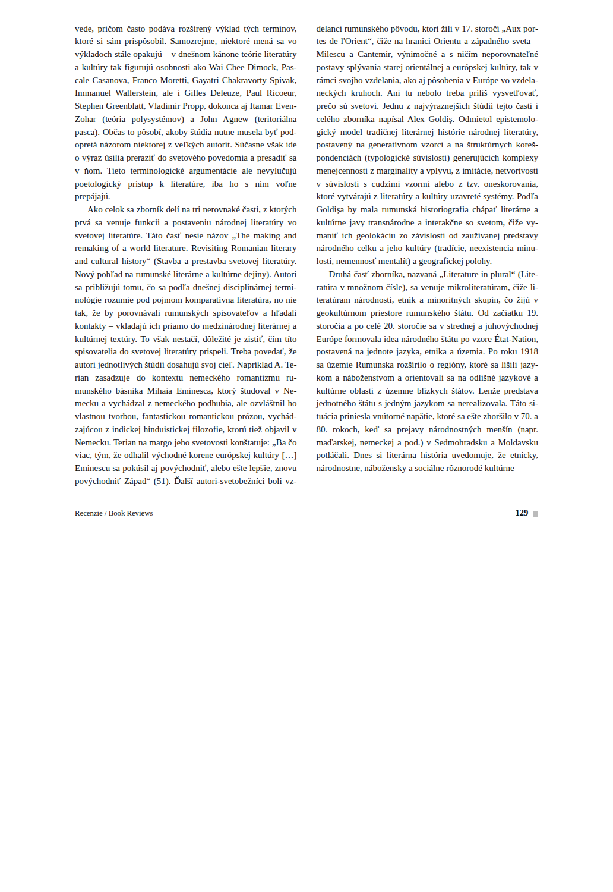vede, pričom často podáva rozšírený výklad tých termínov, ktoré si sám prispôsobil. Samozrejme, niektoré mená sa vo výkladoch stále opakujú – v dnešnom kánone teórie literatúry a kultúry tak figurujú osobnosti ako Wai Chee Dimock, Pascale Casanova, Franco Moretti, Gayatri Chakravorty Spivak, Immanuel Wallerstein, ale i Gilles Deleuze, Paul Ricoeur, Stephen Greenblatt, Vladimir Propp, dokonca aj Itamar Even-Zohar (teória polysystémov) a John Agnew (teritoriálna pasca). Občas to pôsobí, akoby štúdia nutne musela byť podopretá názorom niektorej z veľkých autorít. Súčasne však ide o výraz úsilia preraziť do svetového povedomia a presadiť sa v ňom. Tieto terminologické argumentácie ale nevylučujú poetologický prístup k literatúre, iba ho s ním voľne prepájajú.
Ako celok sa zborník delí na tri nerovnaké časti, z ktorých prvá sa venuje funkcii a postaveniu národnej literatúry vo svetovej literatúre. Táto časť nesie názov „The making and remaking of a world literature. Revisiting Romanian literary and cultural history“ (Stavba a prestavba svetovej literatúry. Nový pohľad na rumunské literárne a kultúrne dejiny). Autori sa približujú tomu, čo sa podľa dnešnej disciplinárnej terminológie rozumie pod pojmom komparatívna literatúra, no nie tak, že by porovnávali rumunských spisovateľov a hľadali kontakty – vkladajú ich priamo do medzinárodnej literárnej a kultúrnej textúry. To však nestačí, dôležité je zistiť, čím títo spisovatelia do svetovej literatúry prispeli. Treba povedať, že autori jednotlivých štúdií dosahujú svoj cieľ. Napríklad A. Terian zasadzuje do kontextu nemeckého romantizmu rumunského básnika Mihaia Eminesca, ktorý študoval v Nemecku a vychádzal z nemeckého podhubia, ale ozvláštnil ho vlastnou tvorbou, fantastickou romantickou prózou, vychádzajúcou z indickej hinduistickej filozofie, ktorú tiež objavil v Nemecku. Terian na margo jeho svetovosti konštatuje: „Ba čo viac, tým, že odhalil východné korene európskej kultúry […] Eminescu sa pokúsil aj povýchodniť, alebo ešte lepšie, znovu povýchodniť Západ“ (51). Ďalší autori-svetobežníci boli vzdelanci rumunského pôvodu, ktorí žili v 17. storočí „Aux portes de l'Orient“, čiže na hranici Orientu a západného sveta – Milescu a Cantemir, výnimočné a s ničím neporovnateľné postavy splývania starej orientálnej a európskej kultúry, tak v rámci svojho vzdelania, ako aj pôsobenia v Európe vo vzdelaneckých kruhoch. Ani tu nebolo treba príliš vysvetľovať, prečo sú svetoví. Jednu z najvýraznejších štúdií tejto časti i celého zborníka napísal Alex Goldiş. Odmietol epistemologický model tradičnej literárnej histórie národnej literatúry, postavený na generatívnom vzorci a na štruktúrnych korešpondenciách (typologické súvislosti) generujúcich komplexy menejcennosti z marginality a vplyvu, z imitácie, netvorivosti v súvislosti s cudzími vzormi alebo z tzv. oneskorovania, ktoré vytvárajú z literatúry a kultúry uzavreté systémy. Podľa Goldişa by mala rumunská historiografia chápať literárne a kultúrne javy transnárodne a interakčne so svetom, čiže vymaniť ich geolokáciu zo závislosti od zaužívanej predstavy národného celku a jeho kultúry (tradície, neexistencia minulosti, nemennosť mentalít) a geografickej polohy.
Druhá časť zborníka, nazvaná „Literature in plural“ (Literatúra v množnom čísle), sa venuje mikroliteratúram, čiže literatúram národností, etník a minoritných skupín, čo žijú v geokultúrnom priestore rumunského štátu. Od začiatku 19. storočia a po celé 20. storočie sa v strednej a juhovýchodnej Európe formovala idea národného štátu po vzore État-Nation, postavená na jednote jazyka, etnika a územia. Po roku 1918 sa územie Rumunska rozšírilo o regióny, ktoré sa líšili jazykom a náboženstvom a orientovali sa na odlišné jazykové a kultúrne oblasti z územne blízkych štátov. Lenže predstava jednotného štátu s jedným jazykom sa nerealizovala. Táto situácia priniesla vnútorné napätie, ktoré sa ešte zhoršilo v 70. a 80. rokoch, keď sa prejavy národnostných menšín (napr. maďarskej, nemeckej a pod.) v Sedmohradsku a Moldavsku potláčali. Dnes si literárna história uvedomuje, že etnicky, národnostne, nábožensky a sociálne rôznorodé kultúrne
Recenzie / Book Reviews 129